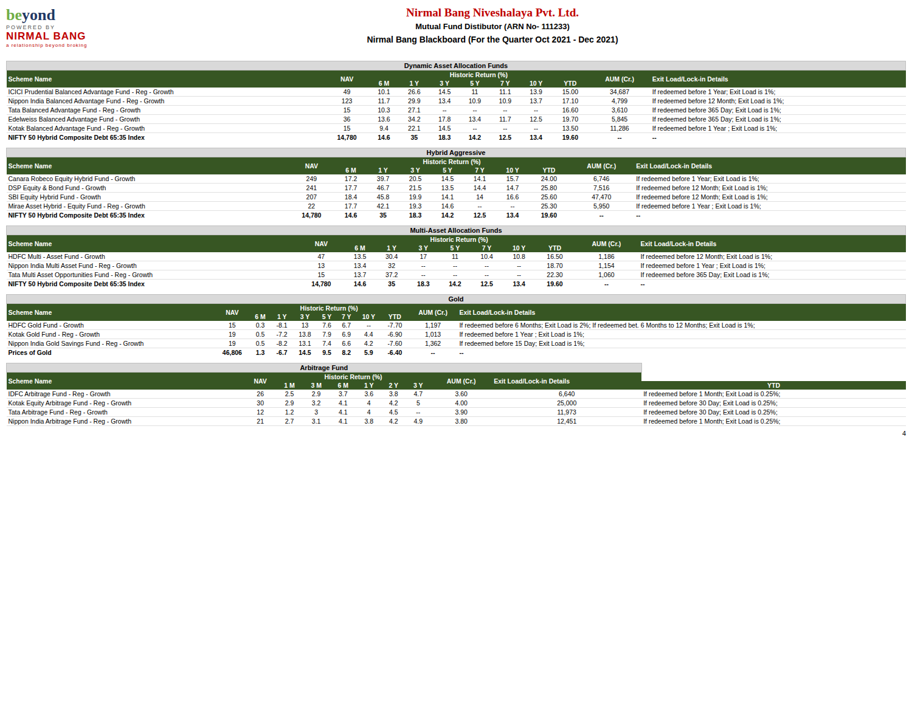beyond
POWERED BY
NIRMAL BANG
a relationship beyond broking
Nirmal Bang Niveshalaya Pvt. Ltd.
Mutual Fund Distibutor (ARN No- 111233)
Nirmal Bang Blackboard (For the Quarter Oct 2021 - Dec 2021)
| Dynamic Asset Allocation Funds |
| Scheme Name | NAV | Historic Return (%) | AUM (Cr.) | Exit Load/Lock-in Details |
| 6 M | 1 Y | 3 Y | 5 Y | 7 Y | 10 Y | YTD |
| ICICI Prudential Balanced Advantage Fund - Reg - Growth | 49 | 10.1 | 26.6 | 14.5 | 11 | 11.1 | 13.9 | 15.00 | 34,687 | If redeemed before 1 Year; Exit Load is 1%; |
| Nippon India Balanced Advantage Fund - Reg - Growth | 123 | 11.7 | 29.9 | 13.4 | 10.9 | 10.9 | 13.7 | 17.10 | 4,799 | If redeemed before 12 Month; Exit Load is 1%; |
| Tata Balanced Advantage Fund - Reg - Growth | 15 | 10.3 | 27.1 | -- | -- | -- | -- | 16.60 | 3,610 | If redeemed before 365 Day; Exit Load is 1%; |
| Edelweiss Balanced Advantage Fund - Growth | 36 | 13.6 | 34.2 | 17.8 | 13.4 | 11.7 | 12.5 | 19.70 | 5,845 | If redeemed before 365 Day; Exit Load is 1%; |
| Kotak Balanced Advantage Fund - Reg - Growth | 15 | 9.4 | 22.1 | 14.5 | -- | -- | -- | 13.50 | 11,286 | If redeemed before 1 Year ; Exit Load is 1%; |
| NIFTY 50 Hybrid Composite Debt 65:35 Index | 14,780 | 14.6 | 35 | 18.3 | 14.2 | 12.5 | 13.4 | 19.60 | -- | -- |
| Hybrid Aggressive |
| Scheme Name | NAV | Historic Return (%) | AUM (Cr.) | Exit Load/Lock-in Details |
| 6 M | 1 Y | 3 Y | 5 Y | 7 Y | 10 Y | YTD |
| Canara Robeco Equity Hybrid Fund - Growth | 249 | 17.2 | 39.7 | 20.5 | 14.5 | 14.1 | 15.7 | 24.00 | 6,746 | If redeemed before 1 Year; Exit Load is 1%; |
| DSP Equity & Bond Fund - Growth | 241 | 17.7 | 46.7 | 21.5 | 13.5 | 14.4 | 14.7 | 25.80 | 7,516 | If redeemed before 12 Month; Exit Load is 1%; |
| SBI Equity Hybrid Fund - Growth | 207 | 18.4 | 45.8 | 19.9 | 14.1 | 14 | 16.6 | 25.60 | 47,470 | If redeemed before 12 Month; Exit Load is 1%; |
| Mirae Asset Hybrid - Equity Fund - Reg - Growth | 22 | 17.7 | 42.1 | 19.3 | 14.6 | -- | -- | 25.30 | 5,950 | If redeemed before 1 Year ; Exit Load is 1%; |
| NIFTY 50 Hybrid Composite Debt 65:35 Index | 14,780 | 14.6 | 35 | 18.3 | 14.2 | 12.5 | 13.4 | 19.60 | -- | -- |
| Multi-Asset Allocation Funds |
| Scheme Name | NAV | Historic Return (%) | AUM (Cr.) | Exit Load/Lock-in Details |
| 6 M | 1 Y | 3 Y | 5 Y | 7 Y | 10 Y | YTD |
| HDFC Multi - Asset Fund - Growth | 47 | 13.5 | 30.4 | 17 | 11 | 10.4 | 10.8 | 16.50 | 1,186 | If redeemed before 12 Month; Exit Load is 1%; |
| Nippon India Multi Asset Fund - Reg - Growth | 13 | 13.4 | 32 | -- | -- | -- | -- | 18.70 | 1,154 | If redeemed before 1 Year ; Exit Load is 1%; |
| Tata Multi Asset Opportunities Fund - Reg - Growth | 15 | 13.7 | 37.2 | -- | -- | -- | -- | 22.30 | 1,060 | If redeemed before 365 Day; Exit Load is 1%; |
| NIFTY 50 Hybrid Composite Debt 65:35 Index | 14,780 | 14.6 | 35 | 18.3 | 14.2 | 12.5 | 13.4 | 19.60 | -- | -- |
| Gold |
| Scheme Name | NAV | Historic Return (%) | AUM (Cr.) | Exit Load/Lock-in Details |
| 6 M | 1 Y | 3 Y | 5 Y | 7 Y | 10 Y | YTD |
| HDFC Gold Fund - Growth | 15 | 0.3 | -8.1 | 13 | 7.6 | 6.7 | -- | -7.70 | 1,197 | If redeemed before 6 Months; Exit Load is 2%; If redeemed bet. 6 Months to 12 Months; Exit Load is 1%; |
| Kotak Gold Fund - Reg - Growth | 19 | 0.5 | -7.2 | 13.8 | 7.9 | 6.9 | 4.4 | -6.90 | 1,013 | If redeemed before 1 Year ; Exit Load is 1%; |
| Nippon India Gold Savings Fund - Reg - Growth | 19 | 0.5 | -8.2 | 13.1 | 7.4 | 6.6 | 4.2 | -7.60 | 1,362 | If redeemed before 15 Day; Exit Load is 1%; |
| Prices of Gold | 46,806 | 1.3 | -6.7 | 14.5 | 9.5 | 8.2 | 5.9 | -6.40 | -- | -- |
| Arbitrage Fund |
| Scheme Name | NAV | Historic Return (%) | AUM (Cr.) | Exit Load/Lock-in Details |
| 1 M | 3 M | 6 M | 1 Y | 2 Y | 3 Y | YTD |
| IDFC Arbitrage Fund - Reg - Growth | 26 | 2.5 | 2.9 | 3.7 | 3.6 | 3.8 | 4.7 | 3.60 | 6,640 | If redeemed before 1 Month; Exit Load is 0.25%; |
| Kotak Equity Arbitrage Fund - Reg - Growth | 30 | 2.9 | 3.2 | 4.1 | 4 | 4.2 | 5 | 4.00 | 25,000 | If redeemed before 30 Day; Exit Load is 0.25%; |
| Tata Arbitrage Fund - Reg - Growth | 12 | 1.2 | 3 | 4.1 | 4 | 4.5 | -- | 3.90 | 11,973 | If redeemed before 30 Day; Exit Load is 0.25%; |
| Nippon India Arbitrage Fund - Reg - Growth | 21 | 2.7 | 3.1 | 4.1 | 3.8 | 4.2 | 4.9 | 3.80 | 12,451 | If redeemed before 1 Month; Exit Load is 0.25%; |
4